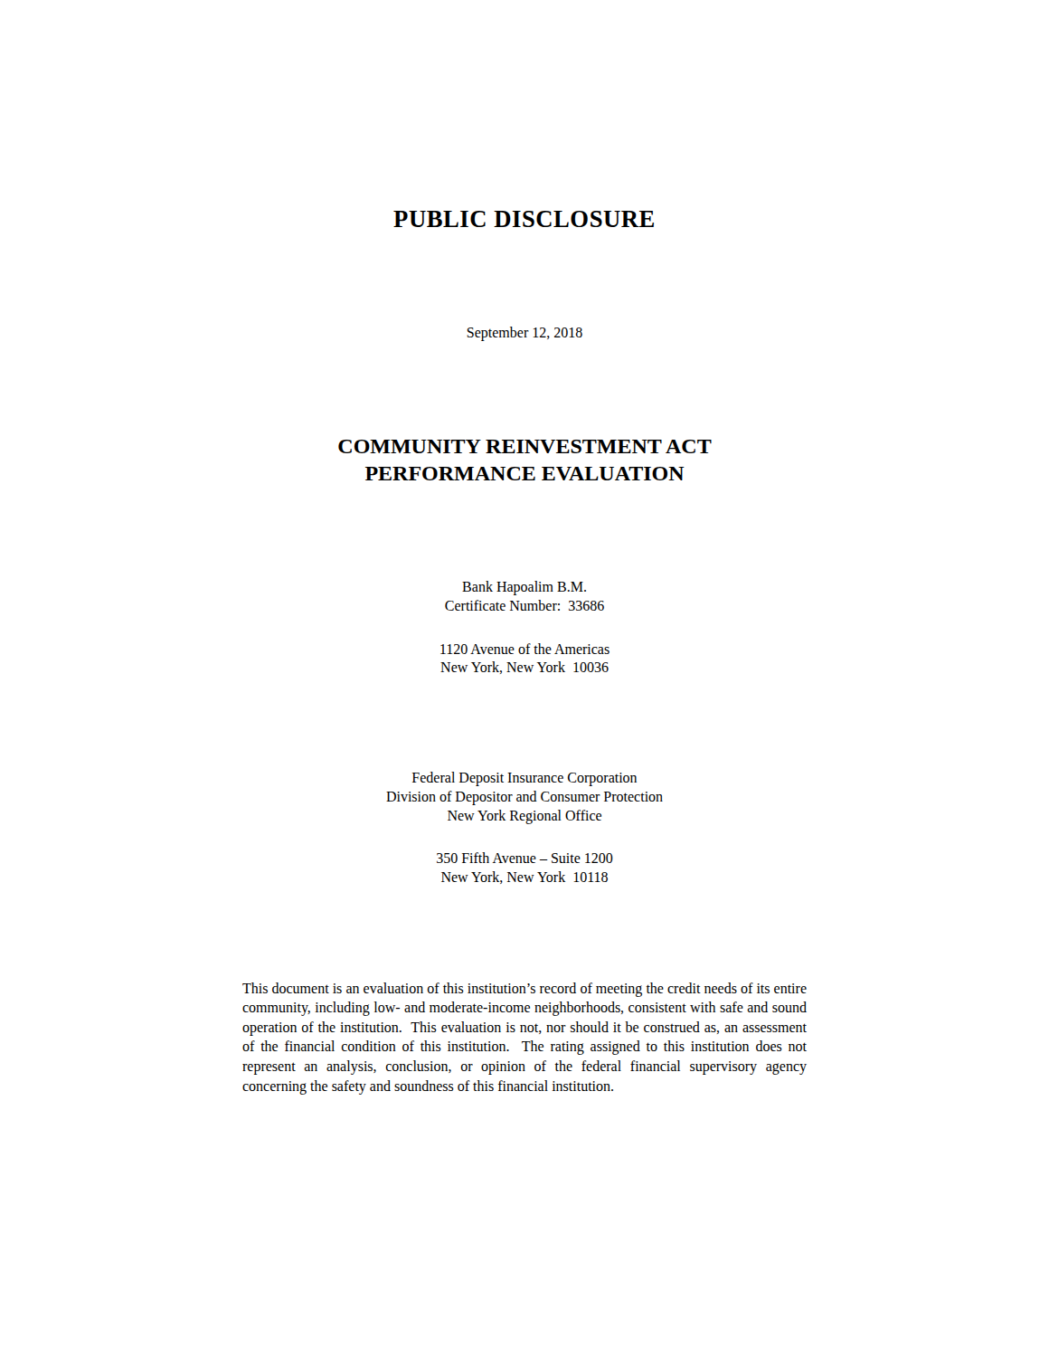PUBLIC DISCLOSURE
September 12, 2018
COMMUNITY REINVESTMENT ACT
PERFORMANCE EVALUATION
Bank Hapoalim B.M.
Certificate Number: 33686
1120 Avenue of the Americas
New York, New York 10036
Federal Deposit Insurance Corporation
Division of Depositor and Consumer Protection
New York Regional Office
350 Fifth Avenue – Suite 1200
New York, New York 10118
This document is an evaluation of this institution’s record of meeting the credit needs of its entire community, including low- and moderate-income neighborhoods, consistent with safe and sound operation of the institution. This evaluation is not, nor should it be construed as, an assessment of the financial condition of this institution. The rating assigned to this institution does not represent an analysis, conclusion, or opinion of the federal financial supervisory agency concerning the safety and soundness of this financial institution.